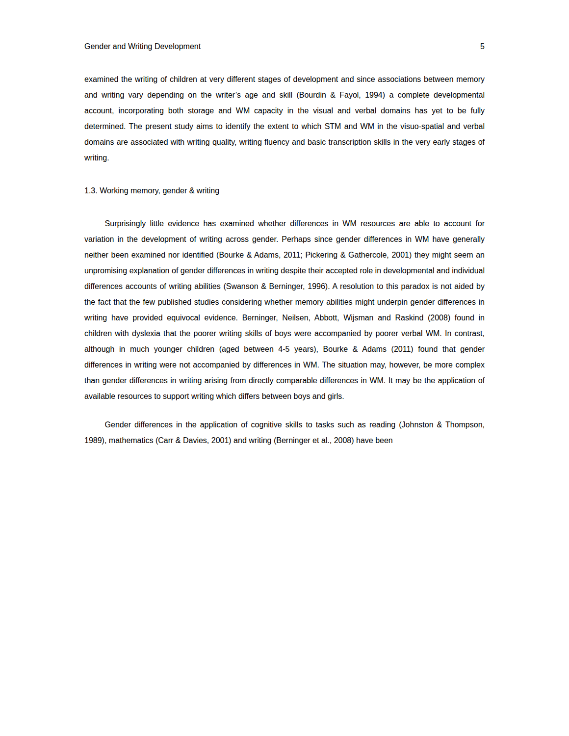Gender and Writing Development 5
examined the writing of children at very different stages of development and since associations between memory and writing vary depending on the writer’s age and skill (Bourdin & Fayol, 1994) a complete developmental account, incorporating both storage and WM capacity in the visual and verbal domains has yet to be fully determined. The present study aims to identify the extent to which STM and WM in the visuo-spatial and verbal domains are associated with writing quality, writing fluency and basic transcription skills in the very early stages of writing.
1.3. Working memory, gender & writing
Surprisingly little evidence has examined whether differences in WM resources are able to account for variation in the development of writing across gender. Perhaps since gender differences in WM have generally neither been examined nor identified (Bourke & Adams, 2011; Pickering & Gathercole, 2001) they might seem an unpromising explanation of gender differences in writing despite their accepted role in developmental and individual differences accounts of writing abilities (Swanson & Berninger, 1996). A resolution to this paradox is not aided by the fact that the few published studies considering whether memory abilities might underpin gender differences in writing have provided equivocal evidence. Berninger, Neilsen, Abbott, Wijsman and Raskind (2008) found in children with dyslexia that the poorer writing skills of boys were accompanied by poorer verbal WM. In contrast, although in much younger children (aged between 4-5 years), Bourke & Adams (2011) found that gender differences in writing were not accompanied by differences in WM. The situation may, however, be more complex than gender differences in writing arising from directly comparable differences in WM. It may be the application of available resources to support writing which differs between boys and girls.
Gender differences in the application of cognitive skills to tasks such as reading (Johnston & Thompson, 1989), mathematics (Carr & Davies, 2001) and writing (Berninger et al., 2008) have been